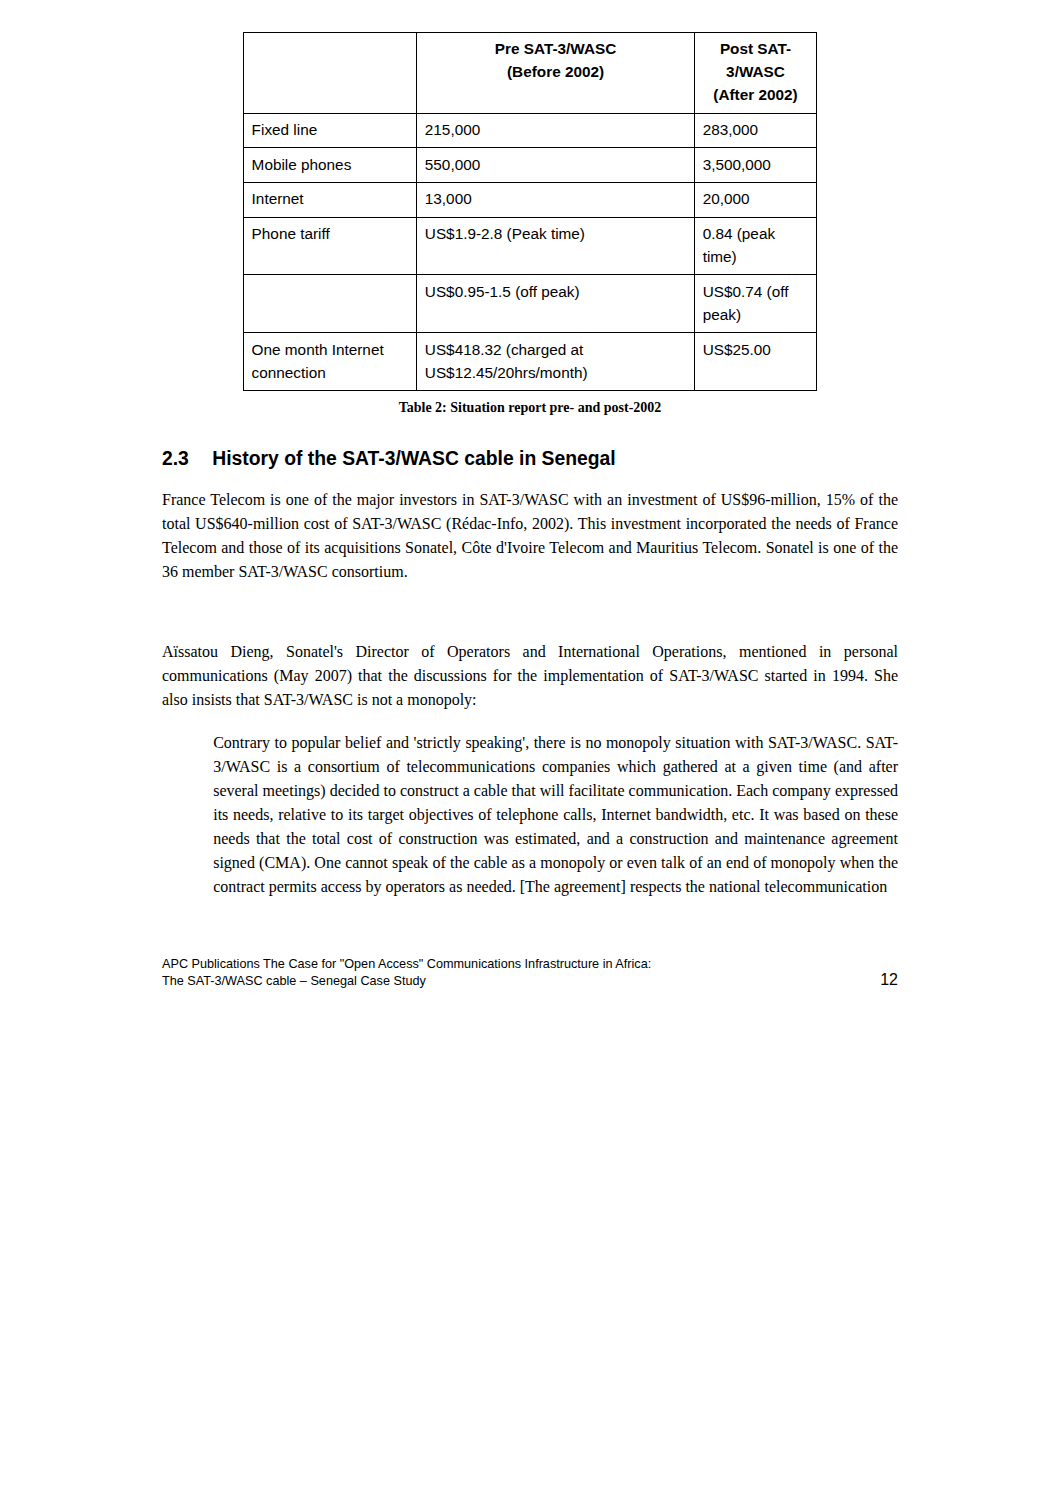| | Pre SAT-3/WASC (Before 2002) | Post SAT-3/WASC (After 2002) |
| Fixed line | 215,000 | 283,000 |
| Mobile phones | 550,000 | 3,500,000 |
| Internet | 13,000 | 20,000 |
| Phone tariff | US$1.9-2.8 (Peak time) | 0.84 (peak time) |
| | US$0.95-1.5 (off peak) | US$0.74 (off peak) |
| One month Internet connection | US$418.32 (charged at US$12.45/20hrs/month) | US$25.00 |
Table 2: Situation report pre- and post-2002
2.3 History of the SAT-3/WASC cable in Senegal
France Telecom is one of the major investors in SAT-3/WASC with an investment of US$96-million, 15% of the total US$640-million cost of SAT-3/WASC (Rédac-Info, 2002). This investment incorporated the needs of France Telecom and those of its acquisitions Sonatel, Côte d'Ivoire Telecom and Mauritius Telecom. Sonatel is one of the 36 member SAT-3/WASC consortium.
Aïssatou Dieng, Sonatel's Director of Operators and International Operations, mentioned in personal communications (May 2007) that the discussions for the implementation of SAT-3/WASC started in 1994. She also insists that SAT-3/WASC is not a monopoly:
Contrary to popular belief and 'strictly speaking', there is no monopoly situation with SAT-3/WASC. SAT-3/WASC is a consortium of telecommunications companies which gathered at a given time (and after several meetings) decided to construct a cable that will facilitate communication. Each company expressed its needs, relative to its target objectives of telephone calls, Internet bandwidth, etc. It was based on these needs that the total cost of construction was estimated, and a construction and maintenance agreement signed (CMA). One cannot speak of the cable as a monopoly or even talk of an end of monopoly when the contract permits access by operators as needed. [The agreement] respects the national telecommunication
APC Publications The Case for "Open Access" Communications Infrastructure in Africa:
The SAT-3/WASC cable – Senegal Case Study
12